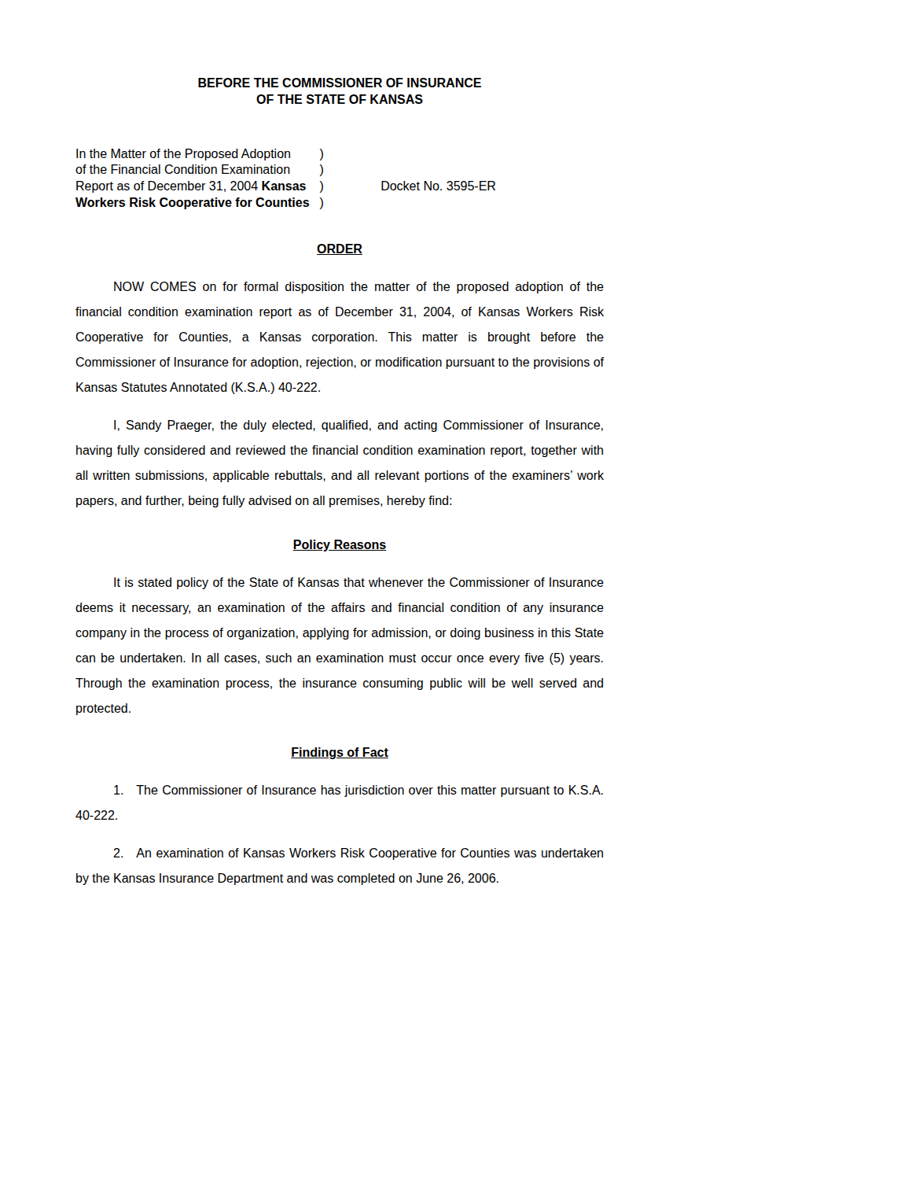BEFORE THE COMMISSIONER OF INSURANCE
OF THE STATE OF KANSAS
| In the Matter of the Proposed Adoption | ) | |
| of the Financial Condition Examination | ) | |
| Report as of December 31, 2004 Kansas | ) | Docket No. 3595-ER |
| Workers Risk Cooperative for Counties | ) | |
ORDER
NOW COMES on for formal disposition the matter of the proposed adoption of the financial condition examination report as of December 31, 2004, of Kansas Workers Risk Cooperative for Counties, a Kansas corporation. This matter is brought before the Commissioner of Insurance for adoption, rejection, or modification pursuant to the provisions of Kansas Statutes Annotated (K.S.A.) 40-222.
I, Sandy Praeger, the duly elected, qualified, and acting Commissioner of Insurance, having fully considered and reviewed the financial condition examination report, together with all written submissions, applicable rebuttals, and all relevant portions of the examiners’ work papers, and further, being fully advised on all premises, hereby find:
Policy Reasons
It is stated policy of the State of Kansas that whenever the Commissioner of Insurance deems it necessary, an examination of the affairs and financial condition of any insurance company in the process of organization, applying for admission, or doing business in this State can be undertaken. In all cases, such an examination must occur once every five (5) years. Through the examination process, the insurance consuming public will be well served and protected.
Findings of Fact
1. The Commissioner of Insurance has jurisdiction over this matter pursuant to K.S.A. 40-222.
2. An examination of Kansas Workers Risk Cooperative for Counties was undertaken by the Kansas Insurance Department and was completed on June 26, 2006.